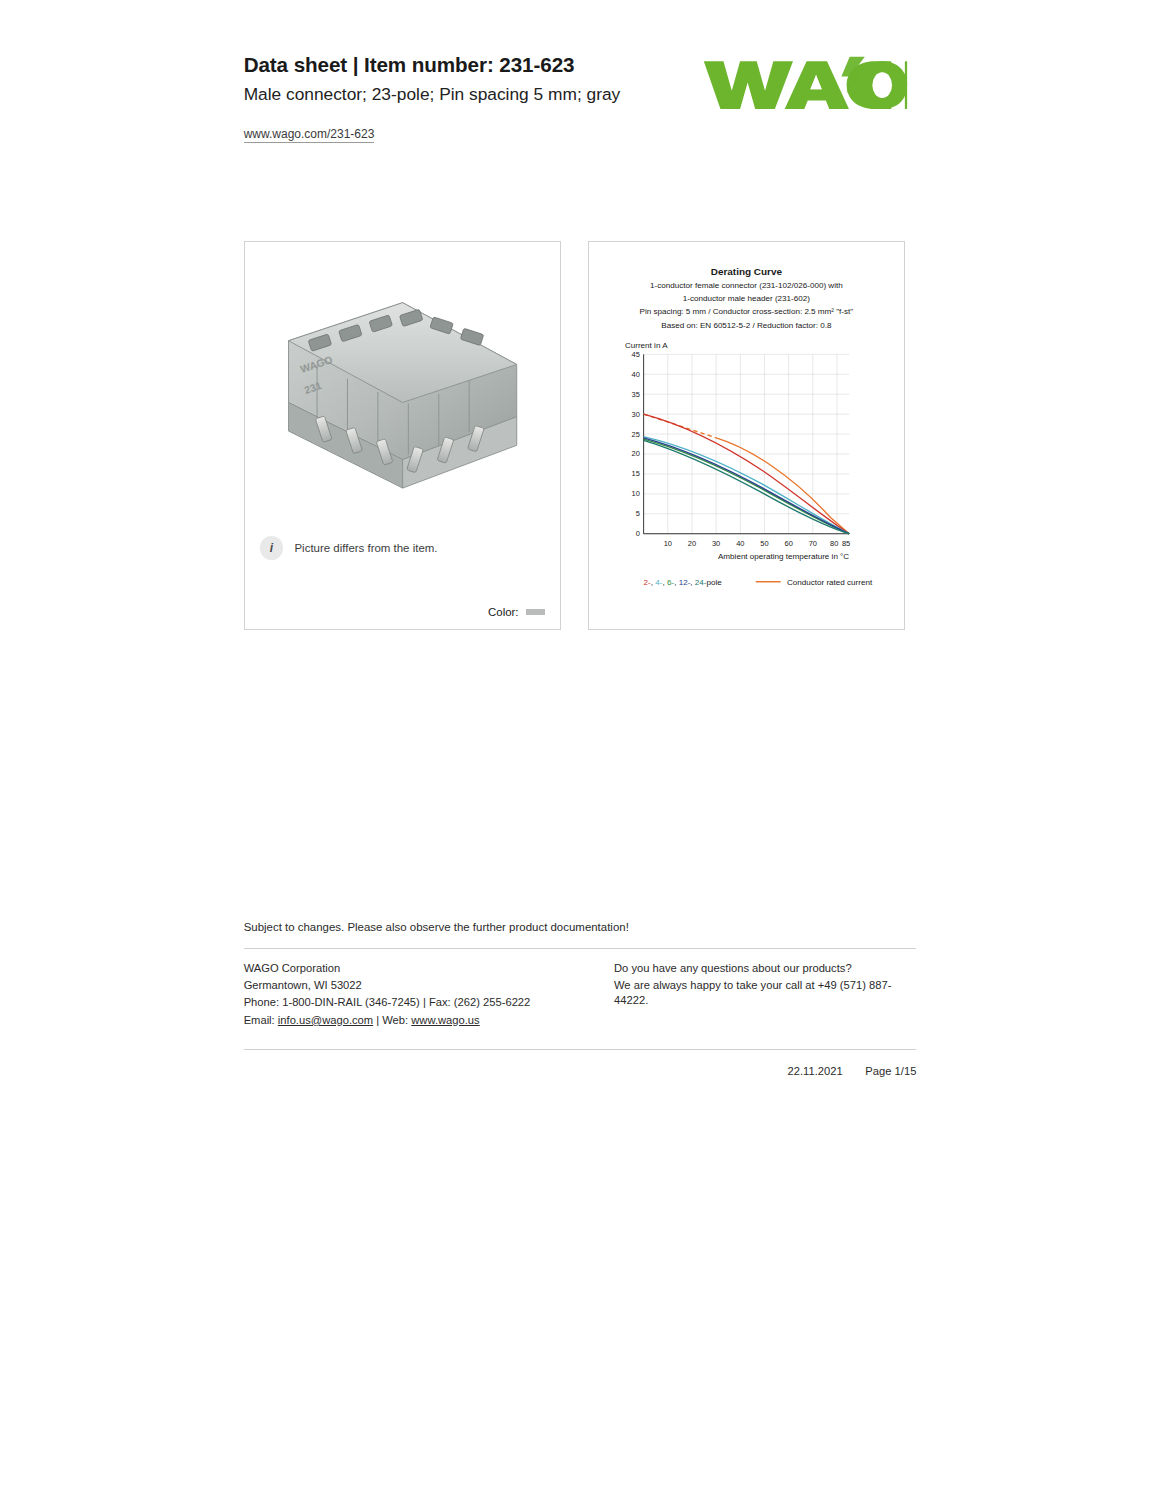Data sheet | Item number: 231-623
Male connector; 23-pole; Pin spacing 5 mm; gray
www.wago.com/231-623
WAGO 231
i Picture differs from the item.
Color:
Derating Curve 1-conductor female connector (231-102/026-000) with 1-conductor male header (231-602) Pin spacing: 5 mm / Conductor cross-section: 2.5 mm² "f-st" Based on: EN 60512-5-2 / Reduction factor: 0.8 Current in A 45 40 35 30 25 20 15 10 5 0 10 20 30 40 50 60 70 80 85 Ambient operating temperature in °C 2-, 4-, 6-, 12-, 24-pole Conductor rated current
Subject to changes. Please also observe the further product documentation!
WAGO Corporation
Germantown, WI 53022
Phone: 1-800-DIN-RAIL (346-7245) | Fax: (262) 255-6222
Email: info.us@wago.com | Web: www.wago.us
Do you have any questions about our products?
We are always happy to take your call at +49 (571) 887-44222.
22.11.2021 Page 1/15